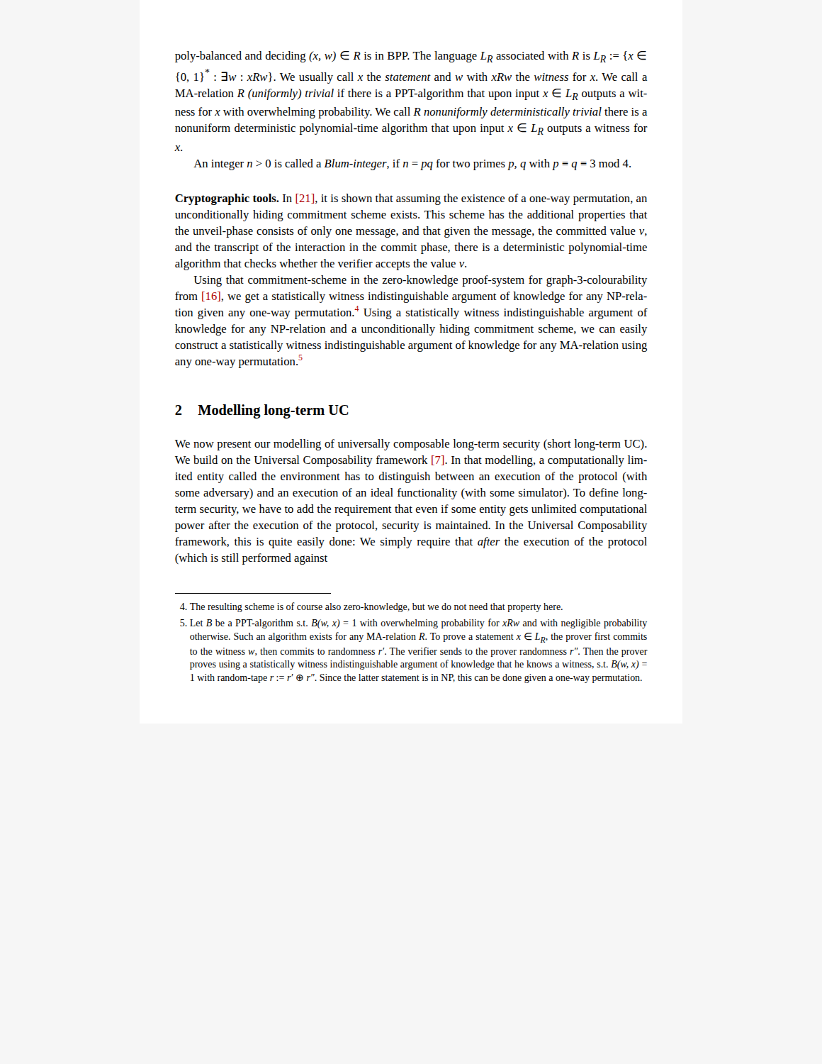poly-balanced and deciding (x, w) ∈ R is in BPP. The language LR associated with R is LR := {x ∈ {0, 1}* : ∃w : xRw}. We usually call x the statement and w with xRw the witness for x. We call a MA-relation R (uniformly) trivial if there is a PPT-algorithm that upon input x ∈ LR outputs a witness for x with overwhelming probability. We call R nonuniformly deterministically trivial there is a nonuniform deterministic polynomial-time algorithm that upon input x ∈ LR outputs a witness for x.
An integer n > 0 is called a Blum-integer, if n = pq for two primes p, q with p ≡ q ≡ 3 mod 4.
Cryptographic tools. In [21], it is shown that assuming the existence of a one-way permutation, an unconditionally hiding commitment scheme exists. This scheme has the additional properties that the unveil-phase consists of only one message, and that given the message, the committed value v, and the transcript of the interaction in the commit phase, there is a deterministic polynomial-time algorithm that checks whether the verifier accepts the value v.
Using that commitment-scheme in the zero-knowledge proof-system for graph-3-colourability from [16], we get a statistically witness indistinguishable argument of knowledge for any NP-relation given any one-way permutation.4 Using a statistically witness indistinguishable argument of knowledge for any NP-relation and a unconditionally hiding commitment scheme, we can easily construct a statistically witness indistinguishable argument of knowledge for any MA-relation using any one-way permutation.5
2 Modelling long-term UC
We now present our modelling of universally composable long-term security (short long-term UC). We build on the Universal Composability framework [7]. In that modelling, a computationally limited entity called the environment has to distinguish between an execution of the protocol (with some adversary) and an execution of an ideal functionality (with some simulator). To define long-term security, we have to add the requirement that even if some entity gets unlimited computational power after the execution of the protocol, security is maintained. In the Universal Composability framework, this is quite easily done: We simply require that after the execution of the protocol (which is still performed against
The resulting scheme is of course also zero-knowledge, but we do not need that property here.
Let B be a PPT-algorithm s.t. B(w, x) = 1 with overwhelming probability for xRw and with negligible probability otherwise. Such an algorithm exists for any MA-relation R. To prove a statement x ∈ LR, the prover first commits to the witness w, then commits to randomness r′. The verifier sends to the prover randomness r″. Then the prover proves using a statistically witness indistinguishable argument of knowledge that he knows a witness, s.t. B(w, x) = 1 with random-tape r := r′ ⊕ r″. Since the latter statement is in NP, this can be done given a one-way permutation.